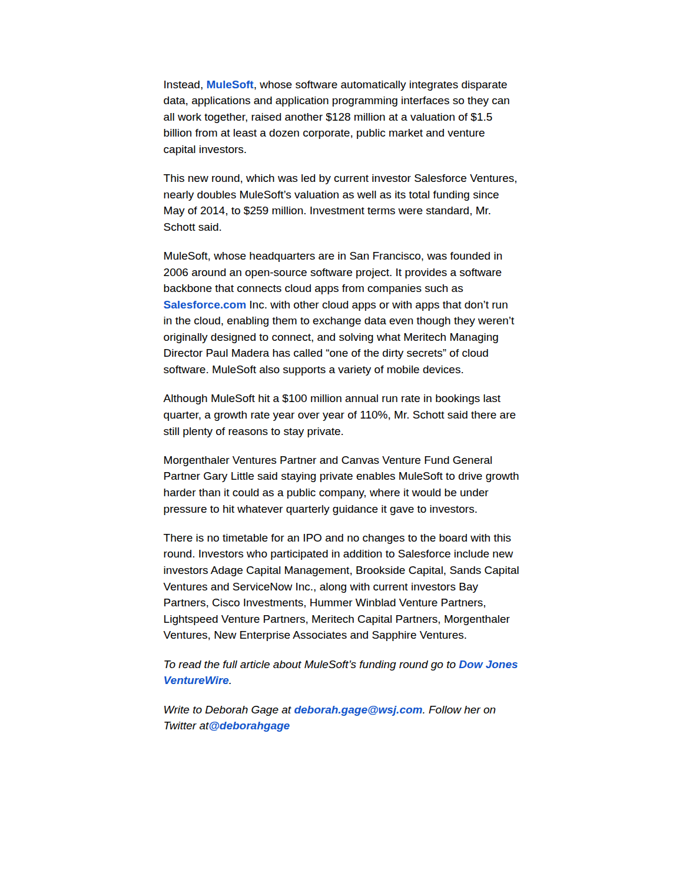Instead, MuleSoft, whose software automatically integrates disparate data, applications and application programming interfaces so they can all work together, raised another $128 million at a valuation of $1.5 billion from at least a dozen corporate, public market and venture capital investors.
This new round, which was led by current investor Salesforce Ventures, nearly doubles MuleSoft’s valuation as well as its total funding since May of 2014, to $259 million. Investment terms were standard, Mr. Schott said.
MuleSoft, whose headquarters are in San Francisco, was founded in 2006 around an open-source software project. It provides a software backbone that connects cloud apps from companies such as Salesforce.com Inc. with other cloud apps or with apps that don’t run in the cloud, enabling them to exchange data even though they weren’t originally designed to connect, and solving what Meritech Managing Director Paul Madera has called “one of the dirty secrets” of cloud software. MuleSoft also supports a variety of mobile devices.
Although MuleSoft hit a $100 million annual run rate in bookings last quarter, a growth rate year over year of 110%, Mr. Schott said there are still plenty of reasons to stay private.
Morgenthaler Ventures Partner and Canvas Venture Fund General Partner Gary Little said staying private enables MuleSoft to drive growth harder than it could as a public company, where it would be under pressure to hit whatever quarterly guidance it gave to investors.
There is no timetable for an IPO and no changes to the board with this round. Investors who participated in addition to Salesforce include new investors Adage Capital Management, Brookside Capital, Sands Capital Ventures and ServiceNow Inc., along with current investors Bay Partners, Cisco Investments, Hummer Winblad Venture Partners, Lightspeed Venture Partners, Meritech Capital Partners, Morgenthaler Ventures, New Enterprise Associates and Sapphire Ventures.
To read the full article about MuleSoft’s funding round go to Dow Jones VentureWire.
Write to Deborah Gage at deborah.gage@wsj.com. Follow her on Twitter at@deborahgage